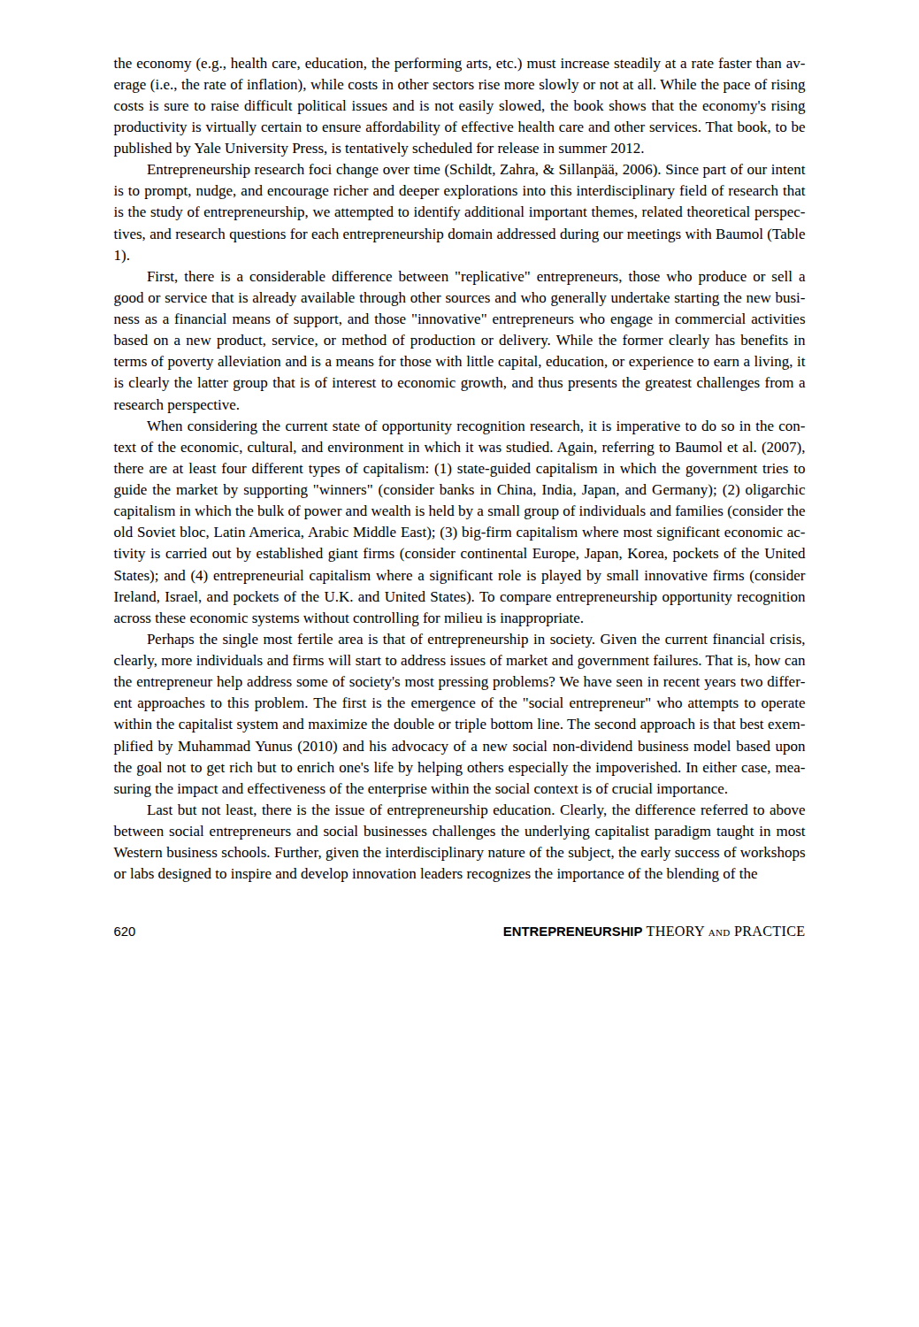the economy (e.g., health care, education, the performing arts, etc.) must increase steadily at a rate faster than average (i.e., the rate of inflation), while costs in other sectors rise more slowly or not at all. While the pace of rising costs is sure to raise difficult political issues and is not easily slowed, the book shows that the economy's rising productivity is virtually certain to ensure affordability of effective health care and other services. That book, to be published by Yale University Press, is tentatively scheduled for release in summer 2012.
Entrepreneurship research foci change over time (Schildt, Zahra, & Sillanpää, 2006). Since part of our intent is to prompt, nudge, and encourage richer and deeper explorations into this interdisciplinary field of research that is the study of entrepreneurship, we attempted to identify additional important themes, related theoretical perspectives, and research questions for each entrepreneurship domain addressed during our meetings with Baumol (Table 1).
First, there is a considerable difference between "replicative" entrepreneurs, those who produce or sell a good or service that is already available through other sources and who generally undertake starting the new business as a financial means of support, and those "innovative" entrepreneurs who engage in commercial activities based on a new product, service, or method of production or delivery. While the former clearly has benefits in terms of poverty alleviation and is a means for those with little capital, education, or experience to earn a living, it is clearly the latter group that is of interest to economic growth, and thus presents the greatest challenges from a research perspective.
When considering the current state of opportunity recognition research, it is imperative to do so in the context of the economic, cultural, and environment in which it was studied. Again, referring to Baumol et al. (2007), there are at least four different types of capitalism: (1) state-guided capitalism in which the government tries to guide the market by supporting "winners" (consider banks in China, India, Japan, and Germany); (2) oligarchic capitalism in which the bulk of power and wealth is held by a small group of individuals and families (consider the old Soviet bloc, Latin America, Arabic Middle East); (3) big-firm capitalism where most significant economic activity is carried out by established giant firms (consider continental Europe, Japan, Korea, pockets of the United States); and (4) entrepreneurial capitalism where a significant role is played by small innovative firms (consider Ireland, Israel, and pockets of the U.K. and United States). To compare entrepreneurship opportunity recognition across these economic systems without controlling for milieu is inappropriate.
Perhaps the single most fertile area is that of entrepreneurship in society. Given the current financial crisis, clearly, more individuals and firms will start to address issues of market and government failures. That is, how can the entrepreneur help address some of society's most pressing problems? We have seen in recent years two different approaches to this problem. The first is the emergence of the "social entrepreneur" who attempts to operate within the capitalist system and maximize the double or triple bottom line. The second approach is that best exemplified by Muhammad Yunus (2010) and his advocacy of a new social non-dividend business model based upon the goal not to get rich but to enrich one's life by helping others especially the impoverished. In either case, measuring the impact and effectiveness of the enterprise within the social context is of crucial importance.
Last but not least, there is the issue of entrepreneurship education. Clearly, the difference referred to above between social entrepreneurs and social businesses challenges the underlying capitalist paradigm taught in most Western business schools. Further, given the interdisciplinary nature of the subject, the early success of workshops or labs designed to inspire and develop innovation leaders recognizes the importance of the blending of the
620 ENTREPRENEURSHIP THEORY and PRACTICE